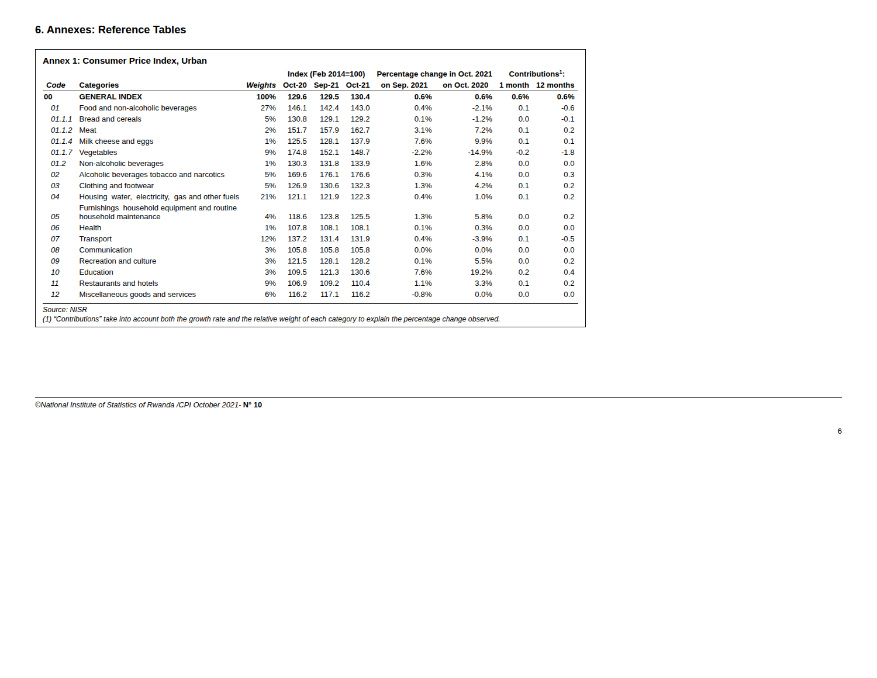6. Annexes: Reference Tables
Annex 1: Consumer Price Index, Urban
| | | | Index (Feb 2014=100) | Percentage change in Oct. 2021 | Contributions 1 : |
| --- | --- | --- | --- | --- | --- |
| Code | Categories | Weights | Oct-20 | Sep-21 | Oct-21 | on Sep. 2021 | on Oct. 2020 | 1 month | 12 months |
| 00 | GENERAL INDEX | 100% | 129.6 | 129.5 | 130.4 | 0.6% | 0.6% | 0.6% | 0.6% |
| 01 | Food and non-alcoholic beverages | 27% | 146.1 | 142.4 | 143.0 | 0.4% | -2.1% | 0.1 | -0.6 |
| 01.1.1 | Bread and cereals | 5% | 130.8 | 129.1 | 129.2 | 0.1% | -1.2% | 0.0 | -0.1 |
| 01.1.2 | Meat | 2% | 151.7 | 157.9 | 162.7 | 3.1% | 7.2% | 0.1 | 0.2 |
| 01.1.4 | Milk cheese and eggs | 1% | 125.5 | 128.1 | 137.9 | 7.6% | 9.9% | 0.1 | 0.1 |
| 01.1.7 | Vegetables | 9% | 174.8 | 152.1 | 148.7 | -2.2% | -14.9% | -0.2 | -1.8 |
| 01.2 | Non-alcoholic beverages | 1% | 130.3 | 131.8 | 133.9 | 1.6% | 2.8% | 0.0 | 0.0 |
| 02 | Alcoholic beverages tobacco and narcotics | 5% | 169.6 | 176.1 | 176.6 | 0.3% | 4.1% | 0.0 | 0.3 |
| 03 | Clothing and footwear | 5% | 126.9 | 130.6 | 132.3 | 1.3% | 4.2% | 0.1 | 0.2 |
| 04 | Housing water, electricity, gas and other fuels | 21% | 121.1 | 121.9 | 122.3 | 0.4% | 1.0% | 0.1 | 0.2 |
| 05 | Furnishings household equipment and routine household maintenance | 4% | 118.6 | 123.8 | 125.5 | 1.3% | 5.8% | 0.0 | 0.2 |
| 06 | Health | 1% | 107.8 | 108.1 | 108.1 | 0.1% | 0.3% | 0.0 | 0.0 |
| 07 | Transport | 12% | 137.2 | 131.4 | 131.9 | 0.4% | -3.9% | 0.1 | -0.5 |
| 08 | Communication | 3% | 105.8 | 105.8 | 105.8 | 0.0% | 0.0% | 0.0 | 0.0 |
| 09 | Recreation and culture | 3% | 121.5 | 128.1 | 128.2 | 0.1% | 5.5% | 0.0 | 0.2 |
| 10 | Education | 3% | 109.5 | 121.3 | 130.6 | 7.6% | 19.2% | 0.2 | 0.4 |
| 11 | Restaurants and hotels | 9% | 106.9 | 109.2 | 110.4 | 1.1% | 3.3% | 0.1 | 0.2 |
| 12 | Miscellaneous goods and services | 6% | 116.2 | 117.1 | 116.2 | -0.8% | 0.0% | 0.0 | 0.0 |
Source: NISR
(1) “Contributions” take into account both the growth rate and the relative weight of each category to explain the percentage change observed.
©National Institute of Statistics of Rwanda /CPI October 2021- N° 10
6